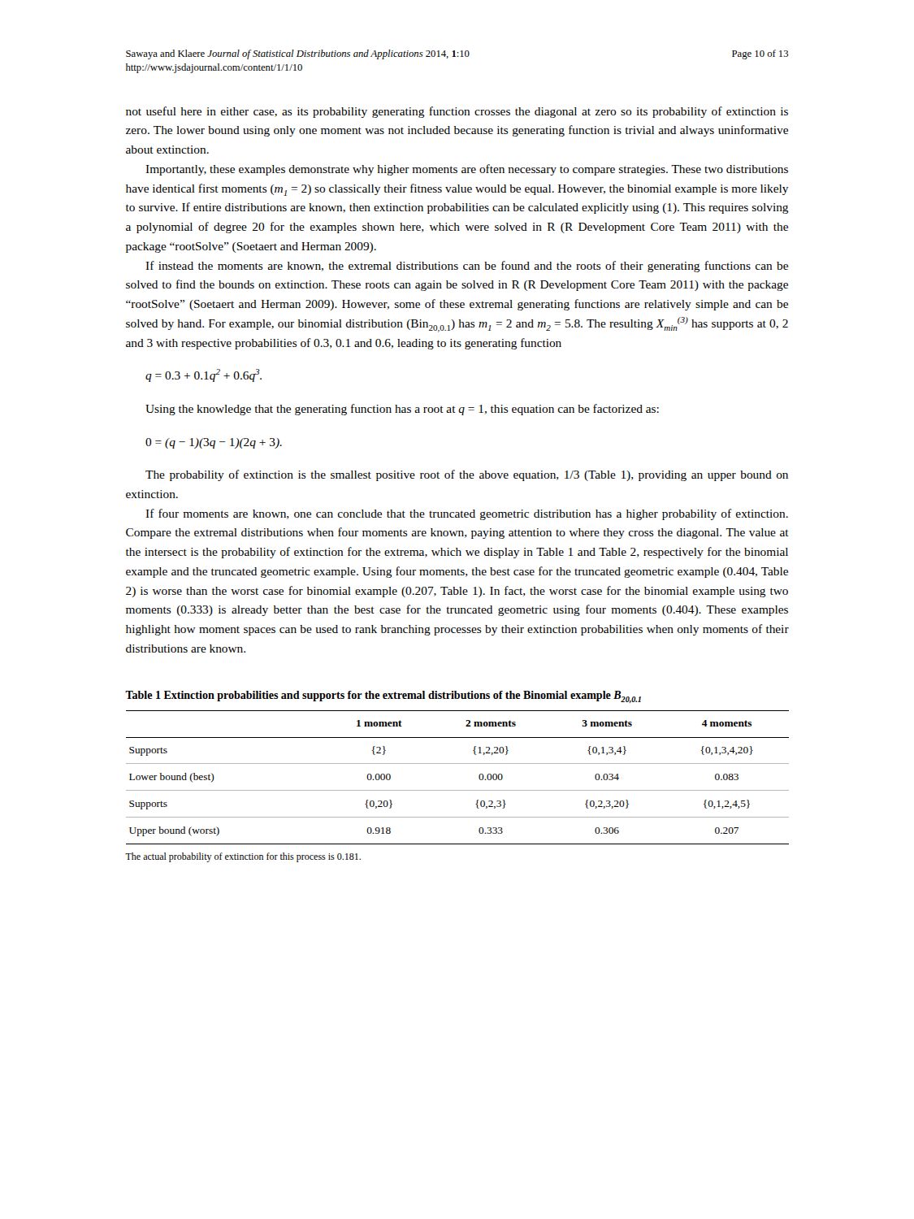Sawaya and Klaere Journal of Statistical Distributions and Applications 2014, 1:10
http://www.jsdajournal.com/content/1/1/10
Page 10 of 13
not useful here in either case, as its probability generating function crosses the diagonal at zero so its probability of extinction is zero. The lower bound using only one moment was not included because its generating function is trivial and always uninformative about extinction.
Importantly, these examples demonstrate why higher moments are often necessary to compare strategies. These two distributions have identical first moments (m1 = 2) so classically their fitness value would be equal. However, the binomial example is more likely to survive. If entire distributions are known, then extinction probabilities can be calculated explicitly using (1). This requires solving a polynomial of degree 20 for the examples shown here, which were solved in R (R Development Core Team 2011) with the package “rootSolve” (Soetaert and Herman 2009).
If instead the moments are known, the extremal distributions can be found and the roots of their generating functions can be solved to find the bounds on extinction. These roots can again be solved in R (R Development Core Team 2011) with the package “rootSolve” (Soetaert and Herman 2009). However, some of these extremal generating functions are relatively simple and can be solved by hand. For example, our binomial distribution (Bin20,0.1) has m1 = 2 and m2 = 5.8. The resulting Xmin(3) has supports at 0, 2 and 3 with respective probabilities of 0.3, 0.1 and 0.6, leading to its generating function
q = 0.3 + 0.1q2 + 0.6q3.
Using the knowledge that the generating function has a root at q = 1, this equation can be factorized as:
0 = (q − 1)(3q − 1)(2q + 3).
The probability of extinction is the smallest positive root of the above equation, 1/3 (Table 1), providing an upper bound on extinction.
If four moments are known, one can conclude that the truncated geometric distribution has a higher probability of extinction. Compare the extremal distributions when four moments are known, paying attention to where they cross the diagonal. The value at the intersect is the probability of extinction for the extrema, which we display in Table 1 and Table 2, respectively for the binomial example and the truncated geometric example. Using four moments, the best case for the truncated geometric example (0.404, Table 2) is worse than the worst case for binomial example (0.207, Table 1). In fact, the worst case for the binomial example using two moments (0.333) is already better than the best case for the truncated geometric using four moments (0.404). These examples highlight how moment spaces can be used to rank branching processes by their extinction probabilities when only moments of their distributions are known.
Table 1 Extinction probabilities and supports for the extremal distributions of the Binomial example B20,0.1
| | 1 moment | 2 moments | 3 moments | 4 moments |
| --- | --- | --- | --- | --- |
| Supports | {2} | {1,2,20} | {0,1,3,4} | {0,1,3,4,20} |
| Lower bound (best) | 0.000 | 0.000 | 0.034 | 0.083 |
| Supports | {0,20} | {0,2,3} | {0,2,3,20} | {0,1,2,4,5} |
| Upper bound (worst) | 0.918 | 0.333 | 0.306 | 0.207 |
The actual probability of extinction for this process is 0.181.